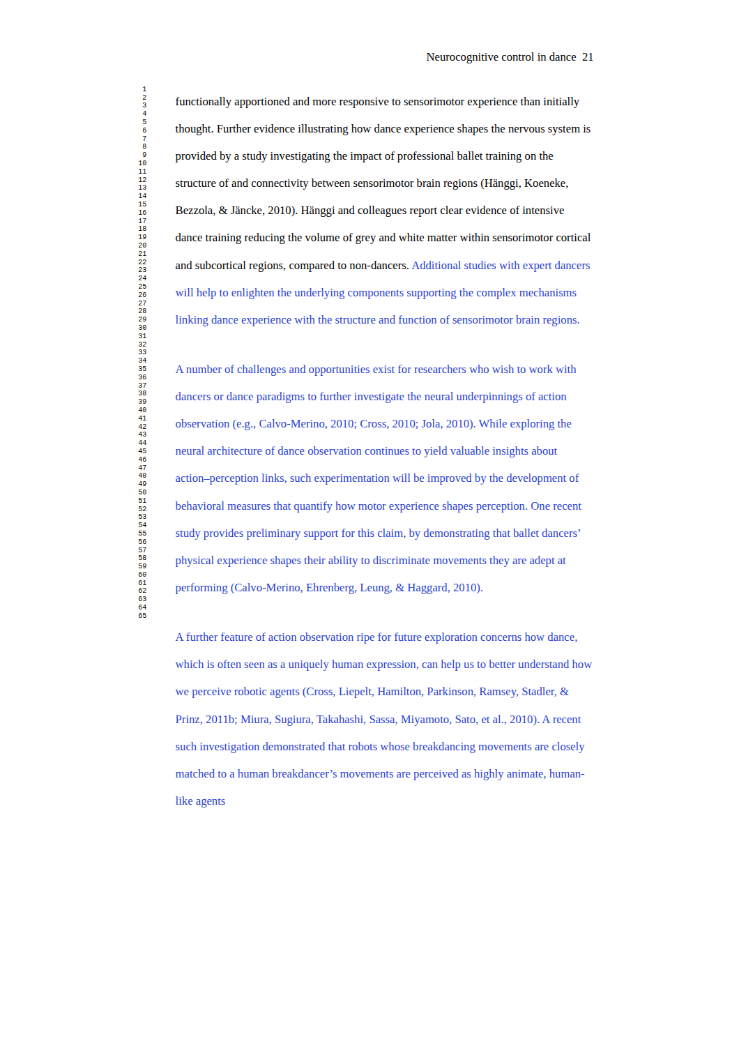12345678910 11121314151617181920 21222324252627282930 31323334353637383940 41424344454647484950 51525354555657585960 6162636465
Neurocognitive control in dance 21
functionally apportioned and more responsive to sensorimotor experience than initially thought. Further evidence illustrating how dance experience shapes the nervous system is provided by a study investigating the impact of professional ballet training on the structure of and connectivity between sensorimotor brain regions (Hänggi, Koeneke, Bezzola, & Jäncke, 2010). Hänggi and colleagues report clear evidence of intensive dance training reducing the volume of grey and white matter within sensorimotor cortical and subcortical regions, compared to non-dancers. Additional studies with expert dancers will help to enlighten the underlying components supporting the complex mechanisms linking dance experience with the structure and function of sensorimotor brain regions.
A number of challenges and opportunities exist for researchers who wish to work with dancers or dance paradigms to further investigate the neural underpinnings of action observation (e.g., Calvo-Merino, 2010; Cross, 2010; Jola, 2010). While exploring the neural architecture of dance observation continues to yield valuable insights about action–perception links, such experimentation will be improved by the development of behavioral measures that quantify how motor experience shapes perception. One recent study provides preliminary support for this claim, by demonstrating that ballet dancers’ physical experience shapes their ability to discriminate movements they are adept at performing (Calvo-Merino, Ehrenberg, Leung, & Haggard, 2010).
A further feature of action observation ripe for future exploration concerns how dance, which is often seen as a uniquely human expression, can help us to better understand how we perceive robotic agents (Cross, Liepelt, Hamilton, Parkinson, Ramsey, Stadler, & Prinz, 2011b; Miura, Sugiura, Takahashi, Sassa, Miyamoto, Sato, et al., 2010). A recent such investigation demonstrated that robots whose breakdancing movements are closely matched to a human breakdancer’s movements are perceived as highly animate, human-like agents